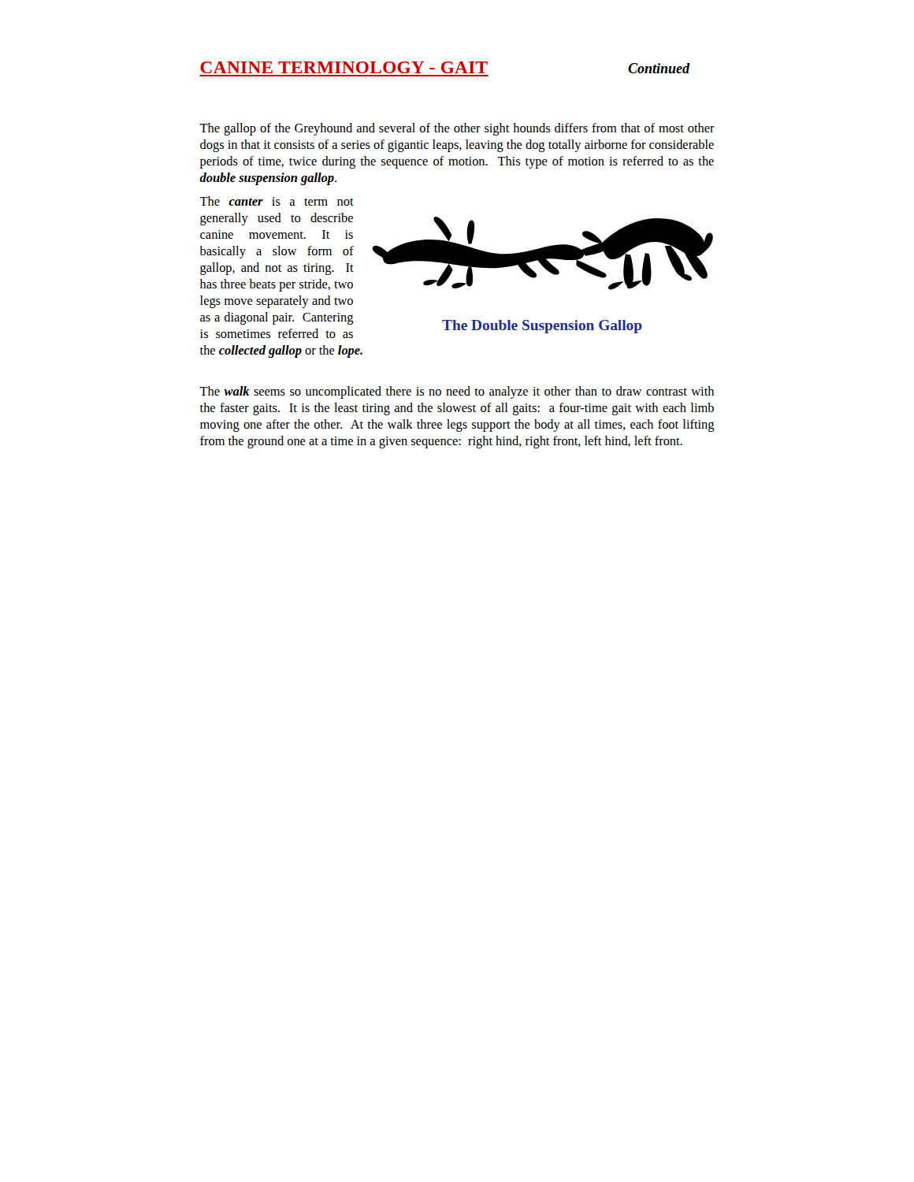CANINE TERMINOLOGY - GAIT
Continued
The gallop of the Greyhound and several of the other sight hounds differs from that of most other dogs in that it consists of a series of gigantic leaps, leaving the dog totally airborne for considerable periods of time, twice during the sequence of motion. This type of motion is referred to as the double suspension gallop.
The Double Suspension Gallop
The canter is a term not generally used to describe canine movement. It is basically a slow form of gallop, and not as tiring. It has three beats per stride, two legs move separately and two as a diagonal pair. Cantering is sometimes referred to as the collected gallop or the lope.
The walk seems so uncomplicated there is no need to analyze it other than to draw contrast with the faster gaits. It is the least tiring and the slowest of all gaits: a four-time gait with each limb moving one after the other. At the walk three legs support the body at all times, each foot lifting from the ground one at a time in a given sequence: right hind, right front, left hind, left front.